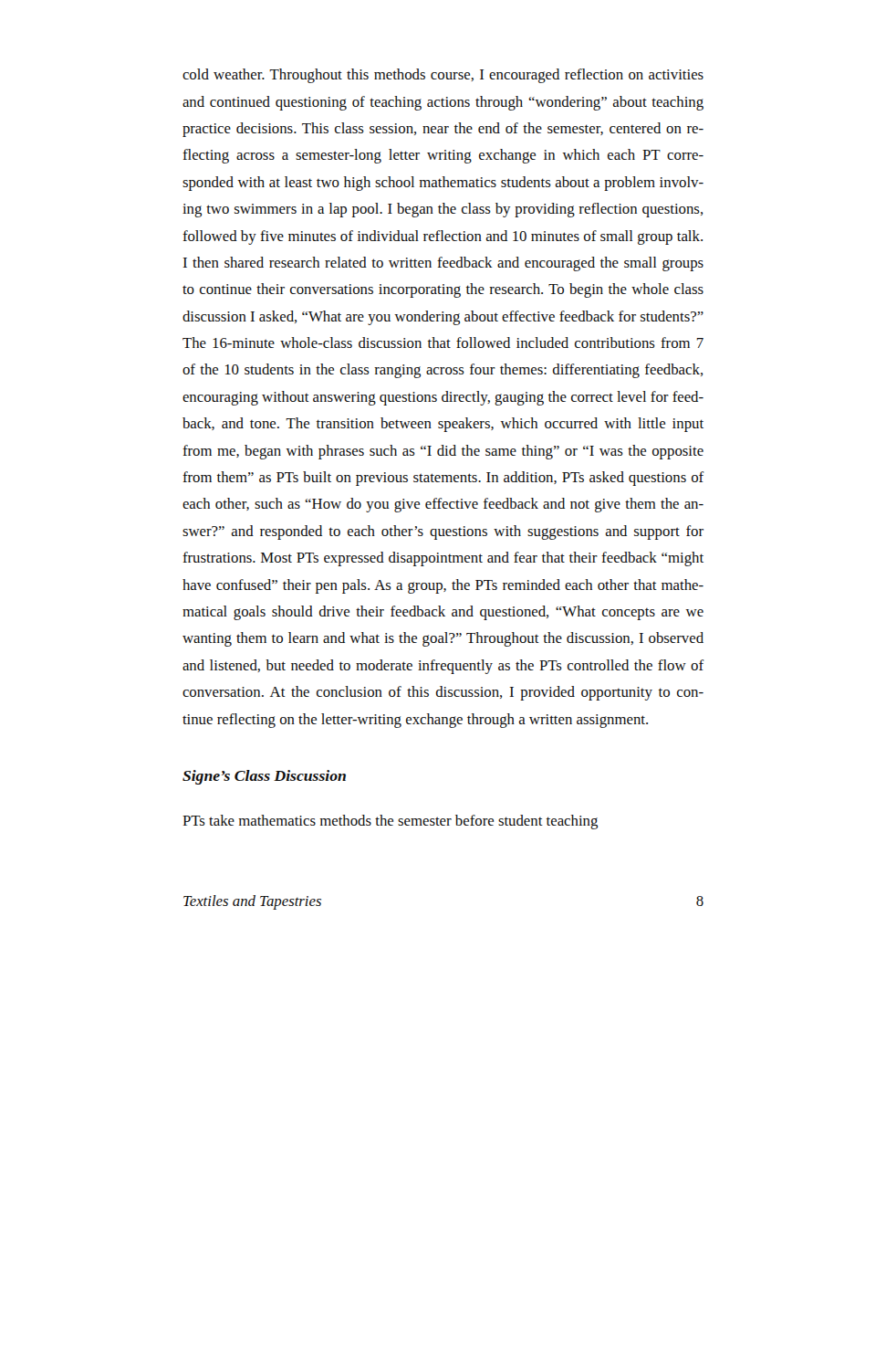cold weather. Throughout this methods course, I encouraged reflection on activities and continued questioning of teaching actions through “wondering” about teaching practice decisions. This class session, near the end of the semester, centered on reflecting across a semester-long letter writing exchange in which each PT corresponded with at least two high school mathematics students about a problem involving two swimmers in a lap pool. I began the class by providing reflection questions, followed by five minutes of individual reflection and 10 minutes of small group talk. I then shared research related to written feedback and encouraged the small groups to continue their conversations incorporating the research. To begin the whole class discussion I asked, “What are you wondering about effective feedback for students?” The 16-minute whole-class discussion that followed included contributions from 7 of the 10 students in the class ranging across four themes: differentiating feedback, encouraging without answering questions directly, gauging the correct level for feedback, and tone. The transition between speakers, which occurred with little input from me, began with phrases such as “I did the same thing” or “I was the opposite from them” as PTs built on previous statements. In addition, PTs asked questions of each other, such as “How do you give effective feedback and not give them the answer?” and responded to each other’s questions with suggestions and support for frustrations. Most PTs expressed disappointment and fear that their feedback “might have confused” their pen pals. As a group, the PTs reminded each other that mathematical goals should drive their feedback and questioned, “What concepts are we wanting them to learn and what is the goal?” Throughout the discussion, I observed and listened, but needed to moderate infrequently as the PTs controlled the flow of conversation. At the conclusion of this discussion, I provided opportunity to continue reflecting on the letter-writing exchange through a written assignment.
Signe’s Class Discussion
PTs take mathematics methods the semester before student teaching
Textiles and Tapestries 8